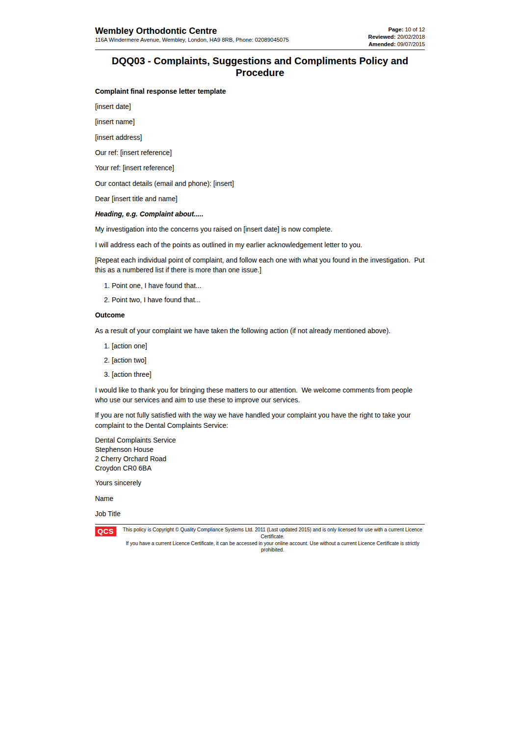Wembley Orthodontic Centre
116A Windermere Avenue, Wembley, London, HA9 8RB, Phone: 02089045075
Page: 10 of 12
Reviewed: 20/02/2018
Amended: 09/07/2015
DQQ03 - Complaints, Suggestions and Compliments Policy and Procedure
Complaint final response letter template
[insert date]
[insert name]
[insert address]
Our ref: [insert reference]
Your ref: [insert reference]
Our contact details (email and phone): [insert]
Dear [insert title and name]
Heading, e.g. Complaint about.....
My investigation into the concerns you raised on [insert date] is now complete.
I will address each of the points as outlined in my earlier acknowledgement letter to you.
[Repeat each individual point of complaint, and follow each one with what you found in the investigation. Put this as a numbered list if there is more than one issue.]
Point one, I have found that...
Point two, I have found that...
Outcome
As a result of your complaint we have taken the following action (if not already mentioned above).
[action one]
[action two]
[action three]
I would like to thank you for bringing these matters to our attention. We welcome comments from people who use our services and aim to use these to improve our services.
If you are not fully satisfied with the way we have handled your complaint you have the right to take your complaint to the Dental Complaints Service:
Dental Complaints Service
Stephenson House
2 Cherry Orchard Road
Croydon CR0 6BA
Yours sincerely
Name
Job Title
QCS
This policy is Copyright © Quality Compliance Systems Ltd. 2011 (Last updated 2015) and is only licensed for use with a current Licence Certificate.
If you have a current Licence Certificate, it can be accessed in your online account. Use without a current Licence Certificate is strictly prohibited.